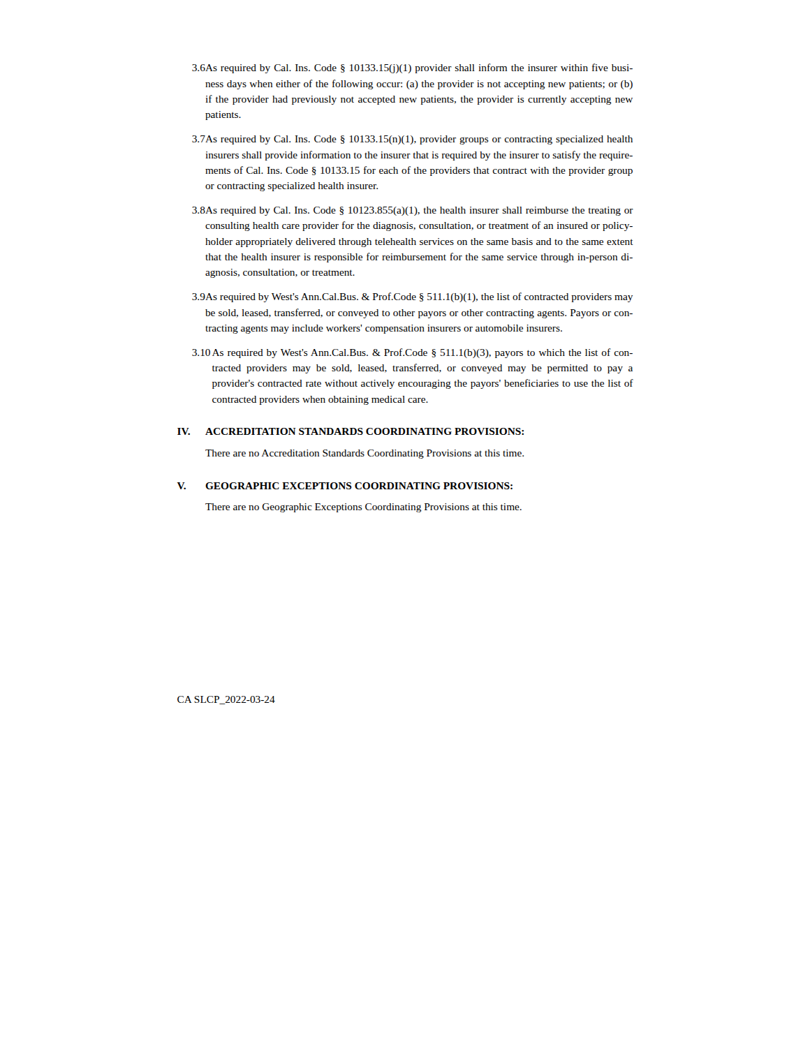3.6
As required by Cal. Ins. Code § 10133.15(j)(1) provider shall inform the insurer within five business days when either of the following occur: (a) the provider is not accepting new patients; or (b) if the provider had previously not accepted new patients, the provider is currently accepting new patients.
3.7
As required by Cal. Ins. Code § 10133.15(n)(1), provider groups or contracting specialized health insurers shall provide information to the insurer that is required by the insurer to satisfy the requirements of Cal. Ins. Code § 10133.15 for each of the providers that contract with the provider group or contracting specialized health insurer.
3.8
As required by Cal. Ins. Code § 10123.855(a)(1), the health insurer shall reimburse the treating or consulting health care provider for the diagnosis, consultation, or treatment of an insured or policyholder appropriately delivered through telehealth services on the same basis and to the same extent that the health insurer is responsible for reimbursement for the same service through in-person diagnosis, consultation, or treatment.
3.9
As required by West's Ann.Cal.Bus. & Prof.Code § 511.1(b)(1), the list of contracted providers may be sold, leased, transferred, or conveyed to other payors or other contracting agents. Payors or contracting agents may include workers' compensation insurers or automobile insurers.
3.10
As required by West's Ann.Cal.Bus. & Prof.Code § 511.1(b)(3), payors to which the list of contracted providers may be sold, leased, transferred, or conveyed may be permitted to pay a provider's contracted rate without actively encouraging the payors' beneficiaries to use the list of contracted providers when obtaining medical care.
IV.
Accreditation Standards Coordinating Provisions:
There are no Accreditation Standards Coordinating Provisions at this time.
V.
Geographic Exceptions Coordinating Provisions:
There are no Geographic Exceptions Coordinating Provisions at this time.
CA SLCP_2022-03-24